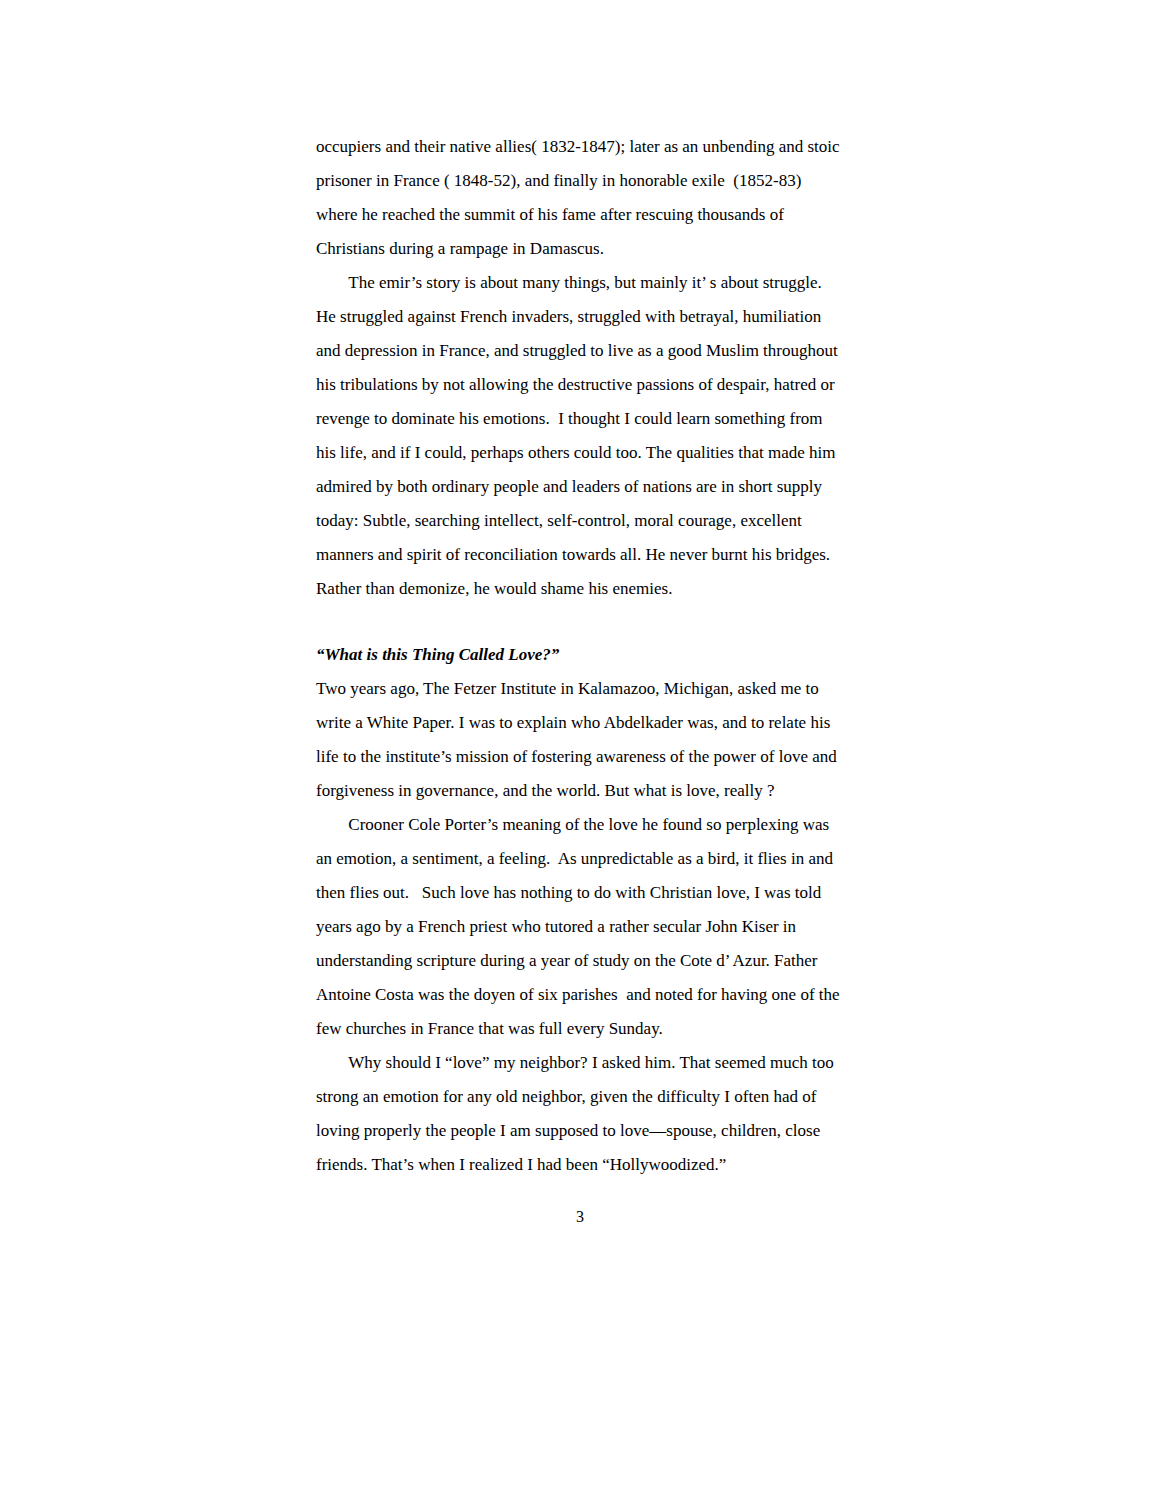occupiers and their native allies( 1832-1847); later as an unbending and stoic prisoner in France ( 1848-52), and finally in honorable exile (1852-83) where he reached the summit of his fame after rescuing thousands of Christians during a rampage in Damascus.
The emir’s story is about many things, but mainly it’ s about struggle. He struggled against French invaders, struggled with betrayal, humiliation and depression in France, and struggled to live as a good Muslim throughout his tribulations by not allowing the destructive passions of despair, hatred or revenge to dominate his emotions. I thought I could learn something from his life, and if I could, perhaps others could too. The qualities that made him admired by both ordinary people and leaders of nations are in short supply today: Subtle, searching intellect, self-control, moral courage, excellent manners and spirit of reconciliation towards all. He never burnt his bridges. Rather than demonize, he would shame his enemies.
“What is this Thing Called Love?”
Two years ago, The Fetzer Institute in Kalamazoo, Michigan, asked me to write a White Paper. I was to explain who Abdelkader was, and to relate his life to the institute’s mission of fostering awareness of the power of love and forgiveness in governance, and the world. But what is love, really ?
Crooner Cole Porter’s meaning of the love he found so perplexing was an emotion, a sentiment, a feeling. As unpredictable as a bird, it flies in and then flies out. Such love has nothing to do with Christian love, I was told years ago by a French priest who tutored a rather secular John Kiser in understanding scripture during a year of study on the Cote d’ Azur. Father Antoine Costa was the doyen of six parishes and noted for having one of the few churches in France that was full every Sunday.
Why should I “love” my neighbor? I asked him. That seemed much too strong an emotion for any old neighbor, given the difficulty I often had of loving properly the people I am supposed to love—spouse, children, close friends. That’s when I realized I had been “Hollywoodized.”
3